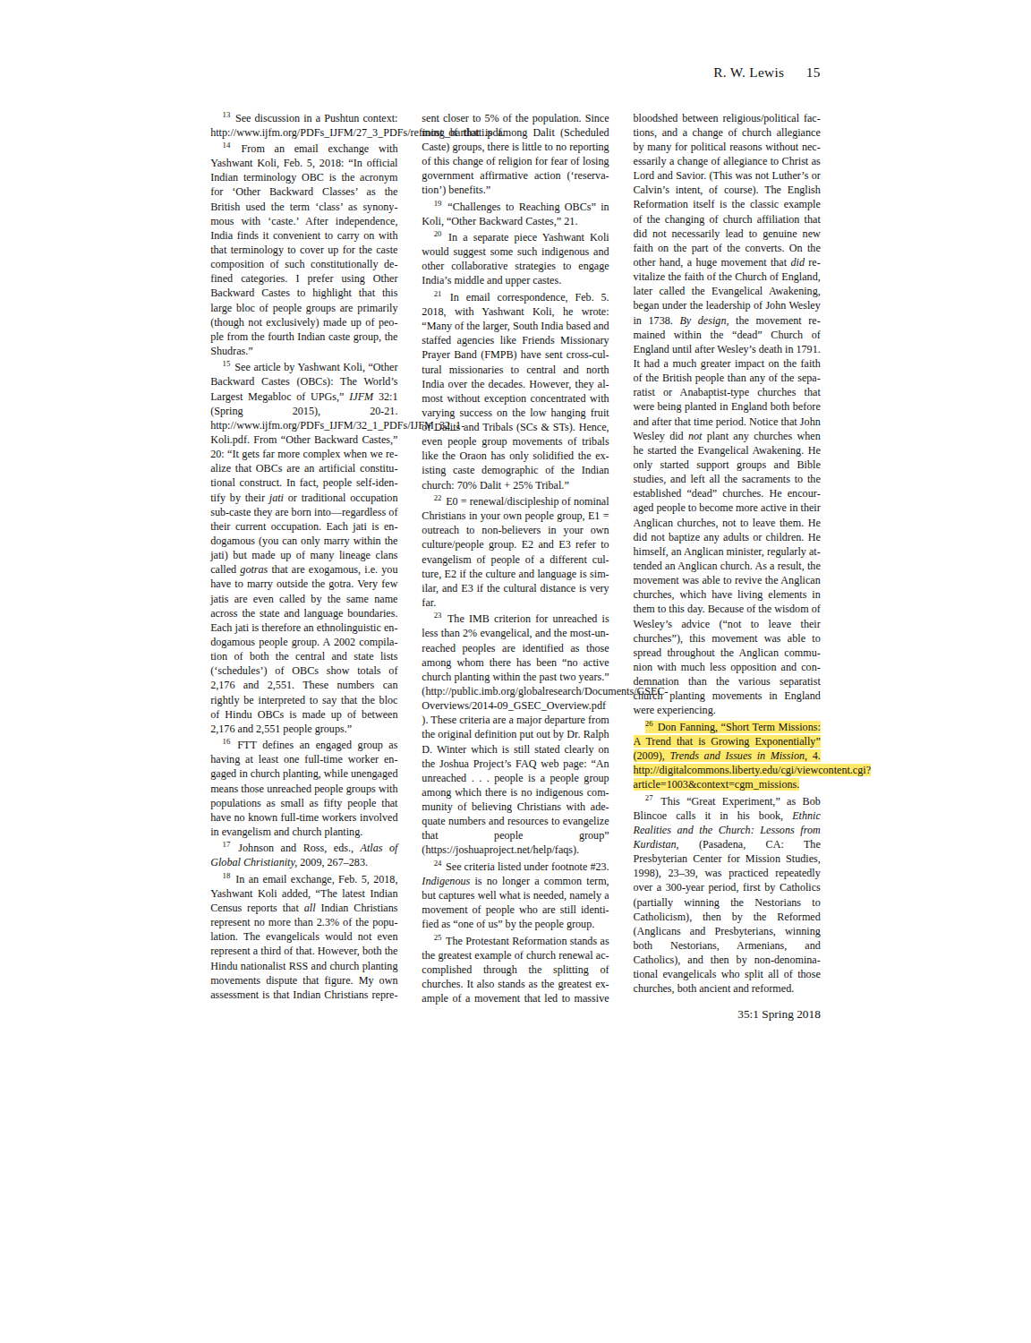R. W. Lewis 15
13 See discussion in a Pushtun context: http://www.ijfm.org/PDFs_IJFM/27_3_PDFs/refining_bartlotti.pdf.
14 From an email exchange with Yashwant Koli, Feb. 5, 2018: “In official Indian terminology OBC is the acronym for ‘Other Backward Classes’ as the British used the term ‘class’ as synonymous with ‘caste.’ After independence, India finds it convenient to carry on with that terminology to cover up for the caste composition of such constitutionally defined categories. I prefer using Other Backward Castes to highlight that this large bloc of people groups are primarily (though not exclusively) made up of people from the fourth Indian caste group, the Shudras.”
15 See article by Yashwant Koli, “Other Backward Castes (OBCs): The World’s Largest Megabloc of UPGs,” IJFM 32:1 (Spring 2015), 20-21. http://www.ijfm.org/PDFs_IJFM/32_1_PDFs/IJFM_32_1-Koli.pdf. From “Other Backward Castes,” 20: “It gets far more complex when we realize that OBCs are an artificial constitutional construct. In fact, people self-identify by their jati or traditional occupation sub-caste they are born into—regardless of their current occupation. Each jati is endogamous (you can only marry within the jati) but made up of many lineage clans called gotras that are exogamous, i.e. you have to marry outside the gotra. Very few jatis are even called by the same name across the state and language boundaries. Each jati is therefore an ethnolinguistic endogamous people group. A 2002 compilation of both the central and state lists (‘schedules’) of OBCs show totals of 2,176 and 2,551. These numbers can rightly be interpreted to say that the bloc of Hindu OBCs is made up of between 2,176 and 2,551 people groups.”
16 FTT defines an engaged group as having at least one full-time worker engaged in church planting, while unengaged means those unreached people groups with populations as small as fifty people that have no known full-time workers involved in evangelism and church planting.
17 Johnson and Ross, eds., Atlas of Global Christianity, 2009, 267–283.
18 In an email exchange, Feb. 5, 2018, Yashwant Koli added, “The latest Indian Census reports that all Indian Christians represent no more than 2.3% of the population. The evangelicals would not even represent a third of that. However, both the Hindu nationalist RSS and church planting movements dispute that figure. My own assessment is that Indian Christians represent closer to 5% of the population. Since most of that is among Dalit (Scheduled Caste) groups, there is little to no reporting of this change of religion for fear of losing government affirmative action (‘reservation’) benefits.”
19 “Challenges to Reaching OBCs” in Koli, “Other Backward Castes,” 21.
20 In a separate piece Yashwant Koli would suggest some such indigenous and other collaborative strategies to engage India’s middle and upper castes.
21 In email correspondence, Feb. 5. 2018, with Yashwant Koli, he wrote: “Many of the larger, South India based and staffed agencies like Friends Missionary Prayer Band (FMPB) have sent cross-cultural missionaries to central and north India over the decades. However, they almost without exception concentrated with varying success on the low hanging fruit of Dalits and Tribals (SCs & STs). Hence, even people group movements of tribals like the Oraon has only solidified the existing caste demographic of the Indian church: 70% Dalit + 25% Tribal.”
22 E0 = renewal/discipleship of nominal Christians in your own people group, E1 = outreach to non-believers in your own culture/people group. E2 and E3 refer to evangelism of people of a different culture, E2 if the culture and language is similar, and E3 if the cultural distance is very far.
23 The IMB criterion for unreached is less than 2% evangelical, and the most-unreached peoples are identified as those among whom there has been “no active church planting within the past two years.” (http://public.imb.org/globalresearch/Documents/GSEC-Overviews/2014-09_GSEC_Overview.pdf ). These criteria are a major departure from the original definition put out by Dr. Ralph D. Winter which is still stated clearly on the Joshua Project’s FAQ web page: “An unreached . . . people is a people group among which there is no indigenous community of believing Christians with adequate numbers and resources to evangelize that people group” (https://joshuaproject.net/help/faqs).
24 See criteria listed under footnote #23. Indigenous is no longer a common term, but captures well what is needed, namely a movement of people who are still identified as “one of us” by the people group.
25 The Protestant Reformation stands as the greatest example of church renewal accomplished through the splitting of churches. It also stands as the greatest example of a movement that led to massive bloodshed between religious/political factions, and a change of church allegiance by many for political reasons without necessarily a change of allegiance to Christ as Lord and Savior. (This was not Luther’s or Calvin’s intent, of course). The English Reformation itself is the classic example of the changing of church affiliation that did not necessarily lead to genuine new faith on the part of the converts. On the other hand, a huge movement that did revitalize the faith of the Church of England, later called the Evangelical Awakening, began under the leadership of John Wesley in 1738. By design, the movement remained within the “dead” Church of England until after Wesley’s death in 1791. It had a much greater impact on the faith of the British people than any of the separatist or Anabaptist-type churches that were being planted in England both before and after that time period. Notice that John Wesley did not plant any churches when he started the Evangelical Awakening. He only started support groups and Bible studies, and left all the sacraments to the established “dead” churches. He encouraged people to become more active in their Anglican churches, not to leave them. He did not baptize any adults or children. He himself, an Anglican minister, regularly attended an Anglican church. As a result, the movement was able to revive the Anglican churches, which have living elements in them to this day. Because of the wisdom of Wesley’s advice (“not to leave their churches”), this movement was able to spread throughout the Anglican communion with much less opposition and condemnation than the various separatist church planting movements in England were experiencing.
26 Don Fanning, “Short Term Missions: A Trend that is Growing Exponentially” (2009), Trends and Issues in Mission, 4. http://digitalcommons.liberty.edu/cgi/viewcontent.cgi?article=1003&context=cgm_missions.
27 This “Great Experiment,” as Bob Blincoe calls it in his book, Ethnic Realities and the Church: Lessons from Kurdistan, (Pasadena, CA: The Presbyterian Center for Mission Studies, 1998), 23–39, was practiced repeatedly over a 300-year period, first by Catholics (partially winning the Nestorians to Catholicism), then by the Reformed (Anglicans and Presbyterians, winning both Nestorians, Armenians, and Catholics), and then by non-denominational evangelicals who split all of those churches, both ancient and reformed.
35:1 Spring 2018